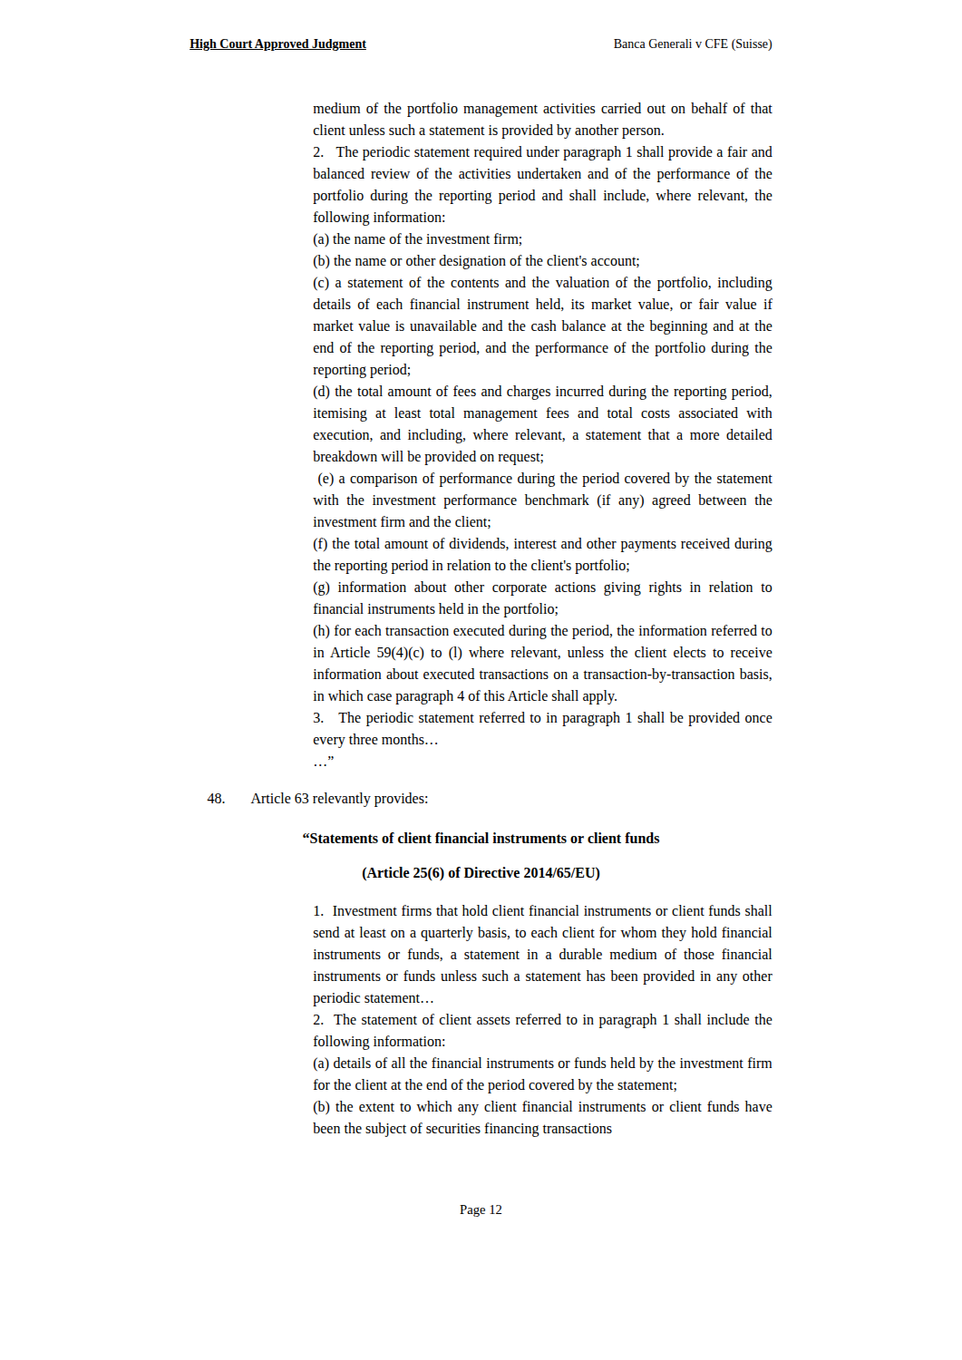High Court Approved Judgment Banca Generali v CFE (Suisse)
medium of the portfolio management activities carried out on behalf of that client unless such a statement is provided by another person.
2. The periodic statement required under paragraph 1 shall provide a fair and balanced review of the activities undertaken and of the performance of the portfolio during the reporting period and shall include, where relevant, the following information:
(a) the name of the investment firm;
(b) the name or other designation of the client's account;
(c) a statement of the contents and the valuation of the portfolio, including details of each financial instrument held, its market value, or fair value if market value is unavailable and the cash balance at the beginning and at the end of the reporting period, and the performance of the portfolio during the reporting period;
(d) the total amount of fees and charges incurred during the reporting period, itemising at least total management fees and total costs associated with execution, and including, where relevant, a statement that a more detailed breakdown will be provided on request;
(e) a comparison of performance during the period covered by the statement with the investment performance benchmark (if any) agreed between the investment firm and the client;
(f) the total amount of dividends, interest and other payments received during the reporting period in relation to the client's portfolio;
(g) information about other corporate actions giving rights in relation to financial instruments held in the portfolio;
(h) for each transaction executed during the period, the information referred to in Article 59(4)(c) to (l) where relevant, unless the client elects to receive information about executed transactions on a transaction-by-transaction basis, in which case paragraph 4 of this Article shall apply.
3. The periodic statement referred to in paragraph 1 shall be provided once every three months…
…”
48. Article 63 relevantly provides:
“Statements of client financial instruments or client funds
(Article 25(6) of Directive 2014/65/EU)
1. Investment firms that hold client financial instruments or client funds shall send at least on a quarterly basis, to each client for whom they hold financial instruments or funds, a statement in a durable medium of those financial instruments or funds unless such a statement has been provided in any other periodic statement…
2. The statement of client assets referred to in paragraph 1 shall include the following information:
(a) details of all the financial instruments or funds held by the investment firm for the client at the end of the period covered by the statement;
(b) the extent to which any client financial instruments or client funds have been the subject of securities financing transactions
Page 12